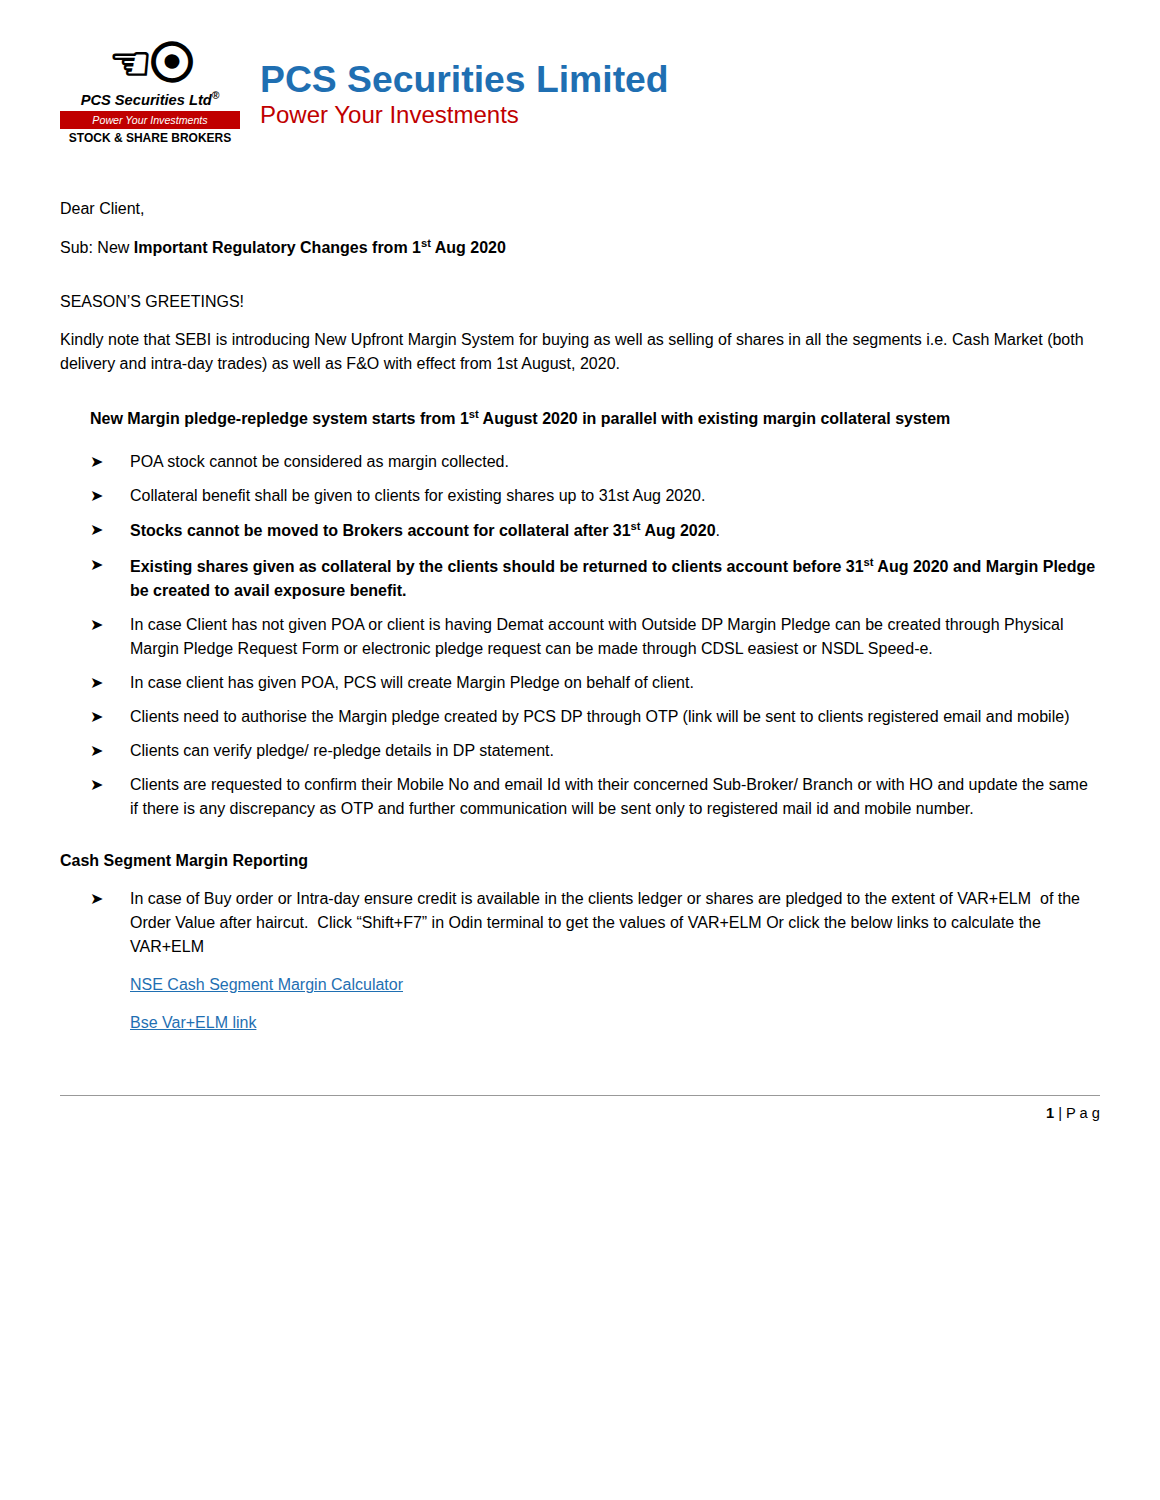☜⦿
PCS Securities Ltd®
Power Your Investments
STOCK & SHARE BROKERS
PCS Securities Limited
Power Your Investments
Dear Client,
Sub: New Important Regulatory Changes from 1st Aug 2020
SEASON’S GREETINGS!
Kindly note that SEBI is introducing New Upfront Margin System for buying as well as selling of shares in all the segments i.e. Cash Market (both delivery and intra-day trades) as well as F&O with effect from 1st August, 2020.
New Margin pledge-repledge system starts from 1st August 2020 in parallel with existing margin collateral system
POA stock cannot be considered as margin collected.
Collateral benefit shall be given to clients for existing shares up to 31st Aug 2020.
Stocks cannot be moved to Brokers account for collateral after 31st Aug 2020.
Existing shares given as collateral by the clients should be returned to clients account before 31st Aug 2020 and Margin Pledge be created to avail exposure benefit.
In case Client has not given POA or client is having Demat account with Outside DP Margin Pledge can be created through Physical Margin Pledge Request Form or electronic pledge request can be made through CDSL easiest or NSDL Speed-e.
In case client has given POA, PCS will create Margin Pledge on behalf of client.
Clients need to authorise the Margin pledge created by PCS DP through OTP (link will be sent to clients registered email and mobile)
Clients can verify pledge/ re-pledge details in DP statement.
Clients are requested to confirm their Mobile No and email Id with their concerned Sub-Broker/ Branch or with HO and update the same if there is any discrepancy as OTP and further communication will be sent only to registered mail id and mobile number.
Cash Segment Margin Reporting
In case of Buy order or Intra-day ensure credit is available in the clients ledger or shares are pledged to the extent of VAR+ELM of the Order Value after haircut. Click “Shift+F7” in Odin terminal to get the values of VAR+ELM Or click the below links to calculate the VAR+ELM
NSE Cash Segment Margin Calculator
Bse Var+ELM link
1 | P a g